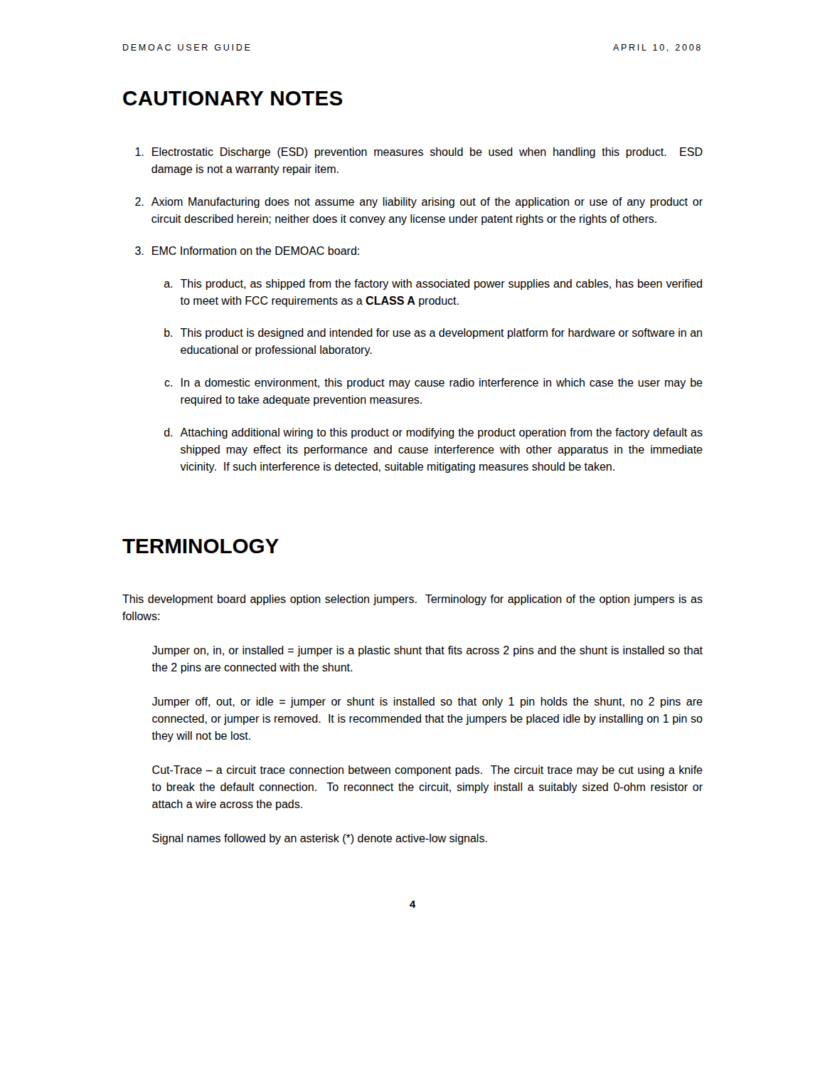DEMOAC USER GUIDE APRIL 10, 2008
CAUTIONARY NOTES
Electrostatic Discharge (ESD) prevention measures should be used when handling this product. ESD damage is not a warranty repair item.
Axiom Manufacturing does not assume any liability arising out of the application or use of any product or circuit described herein; neither does it convey any license under patent rights or the rights of others.
EMC Information on the DEMOAC board:
This product, as shipped from the factory with associated power supplies and cables, has been verified to meet with FCC requirements as a CLASS A product.
This product is designed and intended for use as a development platform for hardware or software in an educational or professional laboratory.
In a domestic environment, this product may cause radio interference in which case the user may be required to take adequate prevention measures.
Attaching additional wiring to this product or modifying the product operation from the factory default as shipped may effect its performance and cause interference with other apparatus in the immediate vicinity. If such interference is detected, suitable mitigating measures should be taken.
TERMINOLOGY
This development board applies option selection jumpers. Terminology for application of the option jumpers is as follows:
Jumper on, in, or installed = jumper is a plastic shunt that fits across 2 pins and the shunt is installed so that the 2 pins are connected with the shunt.
Jumper off, out, or idle = jumper or shunt is installed so that only 1 pin holds the shunt, no 2 pins are connected, or jumper is removed. It is recommended that the jumpers be placed idle by installing on 1 pin so they will not be lost.
Cut-Trace – a circuit trace connection between component pads. The circuit trace may be cut using a knife to break the default connection. To reconnect the circuit, simply install a suitably sized 0-ohm resistor or attach a wire across the pads.
Signal names followed by an asterisk (*) denote active-low signals.
4